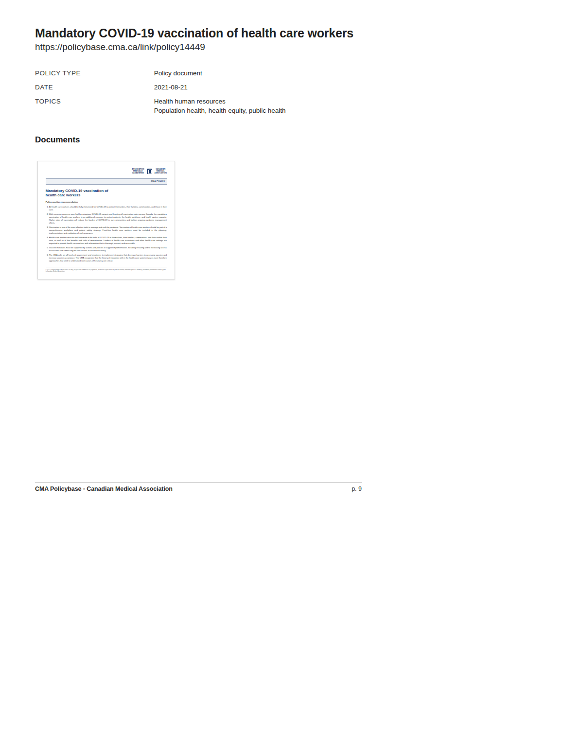Mandatory COVID-19 vaccination of health care workers
https://policybase.cma.ca/link/policy14449
| Policy type | Policy document |
| Date | 2021-08-21 |
| Topics | Health human resources Population health, health equity, public health |
Documents
ASSOCIATION
MÉDICALE
CANADIENNE
CANADIAN
MEDICAL
ASSOCIATION
CMA POLICY
Mandatory COVID-19 vaccination of
health care workers
Policy position recommendation
All health care workers should be fully immunized for COVID-19 to protect themselves, their families, communities, and those in their care.
With recurring concerns over highly contagious COVID-19 variants and leveling-off vaccination rates across Canada, the mandatory vaccination of health care workers is an additional measure to protect patients, the health workforce, and health system capacity. Higher rates of vaccination will reduce the burden of COVID-19 in our communities and bolster ongoing pandemic management efforts.
Vaccination is one of the most effective tools to manage and end the pandemic. Vaccination of health care workers should be part of a comprehensive workplace and patient safety strategy. Front-line health care workers must be included in the planning, implementation, and evaluation of such programs.
Health care workers must be well-informed of the risks of COVID-19 to themselves, their families, communities, and those within their care, as well as of the benefits and risks of immunization. Leaders of health care institutions and other health care settings are expected to provide health care workers with information that is thorough, current, and accessible.
Vaccine mandates must be supported by actions and policies to support implementation, including ensuring and/or increasing access to vaccines and addressing the root causes of vaccine hesitancy.
The CMA calls on all levels of government and employers to implement strategies that decrease barriers to accessing vaccine and increase vaccine acceptance. The CMA recognizes that the history of inequities with in the health care system impacts trust, therefore approaches that seek to understand root causes of hesitancy are critical.
© 2021 Canadian Medical Association. You may, for your non-commercial use, reproduce, in whole or in part and in any form or manner, unlimited copies of CMA Policy Statements provided that credit is given to Canadian Medical Association.
CMA Policybase - Canadian Medical Association
p. 9